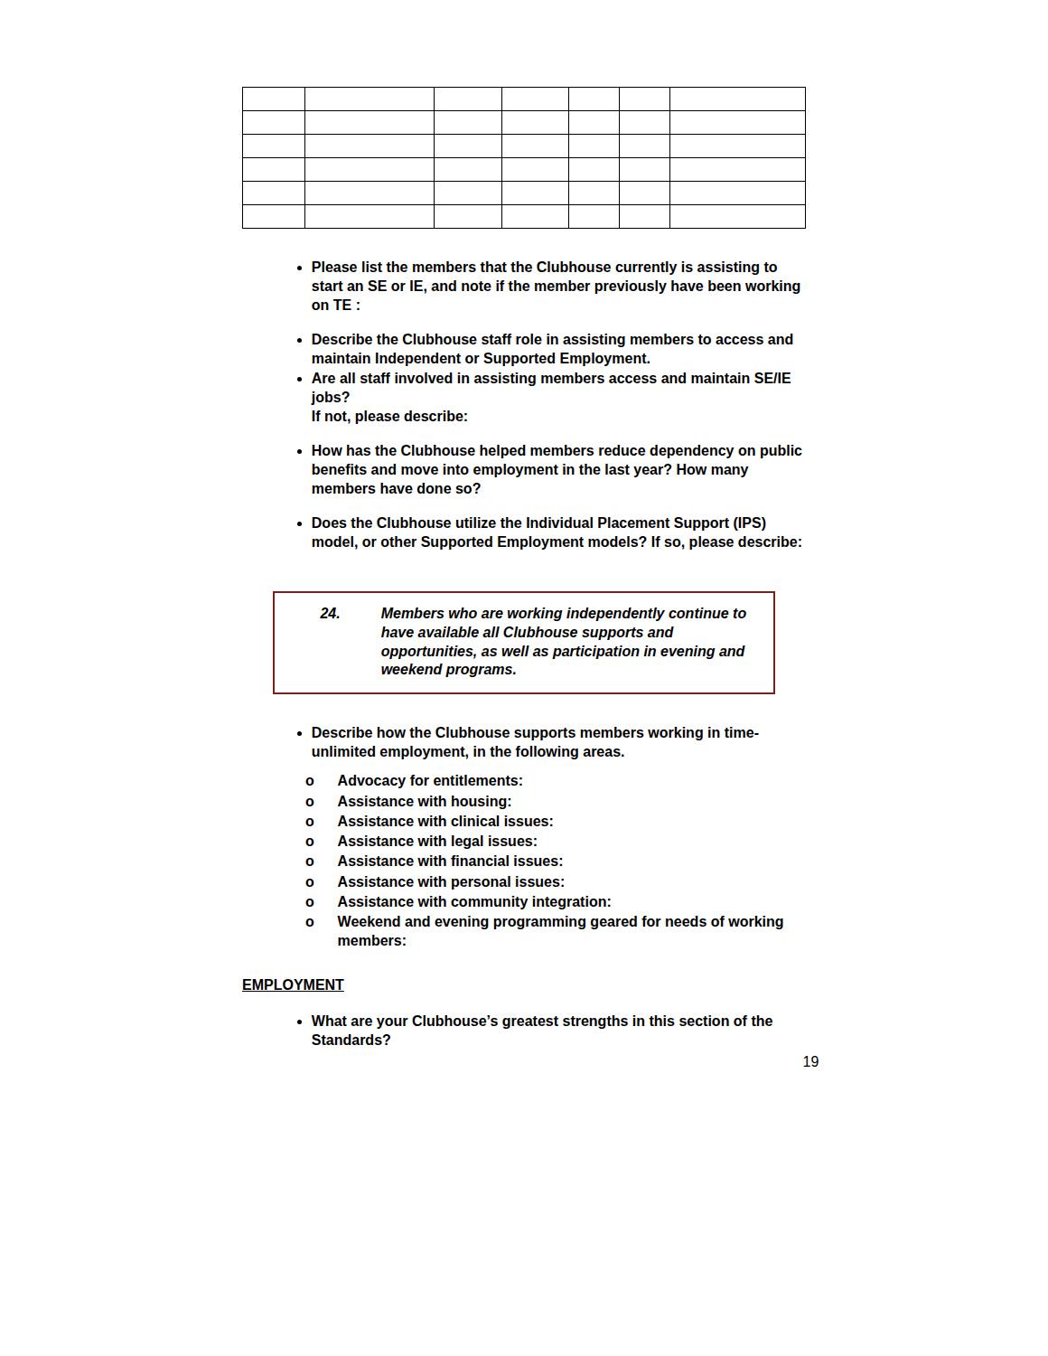Please list the members that the Clubhouse currently is assisting to start an SE or IE, and note if the member previously have been working on TE :
Describe the Clubhouse staff role in assisting members to access and maintain Independent or Supported Employment.
Are all staff involved in assisting members access and maintain SE/IE jobs?
If not, please describe:
How has the Clubhouse helped members reduce dependency on public benefits and move into employment in the last year? How many members have done so?
Does the Clubhouse utilize the Individual Placement Support (IPS) model, or other Supported Employment models? If so, please describe:
24. Members who are working independently continue to have available all Clubhouse supports and opportunities, as well as participation in evening and weekend programs.
Describe how the Clubhouse supports members working in time-unlimited employment, in the following areas.
Advocacy for entitlements:
Assistance with housing:
Assistance with clinical issues:
Assistance with legal issues:
Assistance with financial issues:
Assistance with personal issues:
Assistance with community integration:
Weekend and evening programming geared for needs of working members:
EMPLOYMENT
What are your Clubhouse’s greatest strengths in this section of the Standards?
19